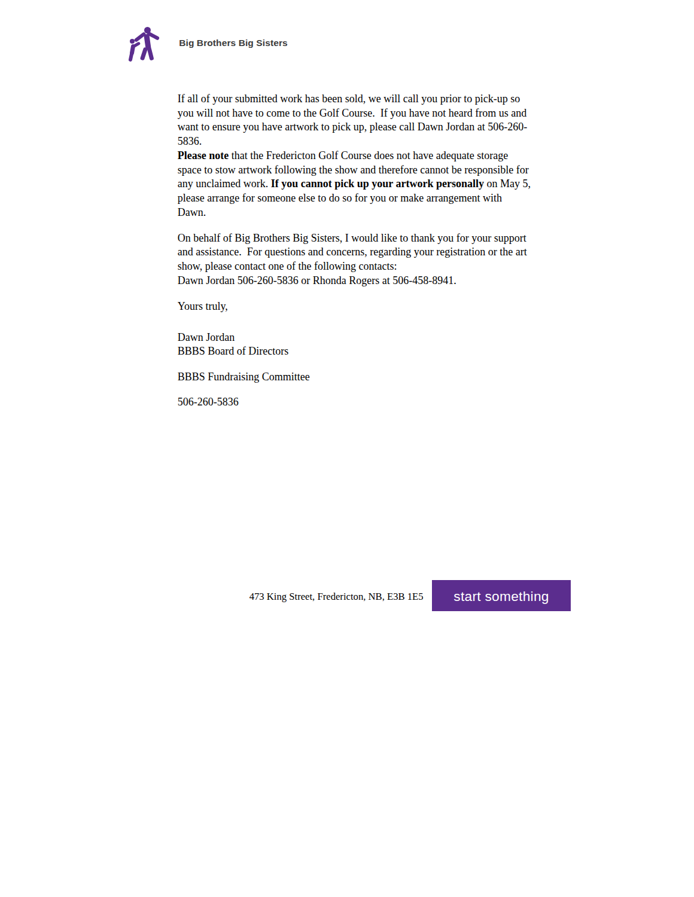Big Brothers Big Sisters
If all of your submitted work has been sold, we will call you prior to pick-up so you will not have to come to the Golf Course. If you have not heard from us and want to ensure you have artwork to pick up, please call Dawn Jordan at 506-260-5836.
Please note that the Fredericton Golf Course does not have adequate storage space to stow artwork following the show and therefore cannot be responsible for any unclaimed work. If you cannot pick up your artwork personally on May 5, please arrange for someone else to do so for you or make arrangement with Dawn.
On behalf of Big Brothers Big Sisters, I would like to thank you for your support and assistance. For questions and concerns, regarding your registration or the art show, please contact one of the following contacts:
Dawn Jordan 506-260-5836 or Rhonda Rogers at 506-458-8941.
Yours truly,
Dawn Jordan
BBBS Board of Directors
BBBS Fundraising Committee
506-260-5836
473 King Street, Fredericton, NB, E3B 1E5
start something